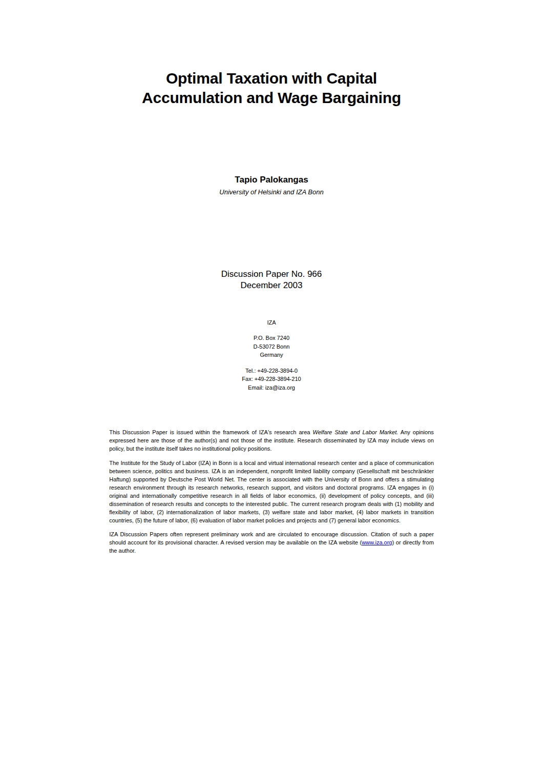Optimal Taxation with Capital
Accumulation and Wage Bargaining
Tapio Palokangas
University of Helsinki and IZA Bonn
Discussion Paper No. 966
December 2003
IZA
P.O. Box 7240
D-53072 Bonn
Germany
Tel.: +49-228-3894-0
Fax: +49-228-3894-210
Email: iza@iza.org
This Discussion Paper is issued within the framework of IZA's research area Welfare State and Labor Market. Any opinions expressed here are those of the author(s) and not those of the institute. Research disseminated by IZA may include views on policy, but the institute itself takes no institutional policy positions.
The Institute for the Study of Labor (IZA) in Bonn is a local and virtual international research center and a place of communication between science, politics and business. IZA is an independent, nonprofit limited liability company (Gesellschaft mit beschränkter Haftung) supported by Deutsche Post World Net. The center is associated with the University of Bonn and offers a stimulating research environment through its research networks, research support, and visitors and doctoral programs. IZA engages in (i) original and internationally competitive research in all fields of labor economics, (ii) development of policy concepts, and (iii) dissemination of research results and concepts to the interested public. The current research program deals with (1) mobility and flexibility of labor, (2) internationalization of labor markets, (3) welfare state and labor market, (4) labor markets in transition countries, (5) the future of labor, (6) evaluation of labor market policies and projects and (7) general labor economics.
IZA Discussion Papers often represent preliminary work and are circulated to encourage discussion. Citation of such a paper should account for its provisional character. A revised version may be available on the IZA website (www.iza.org) or directly from the author.